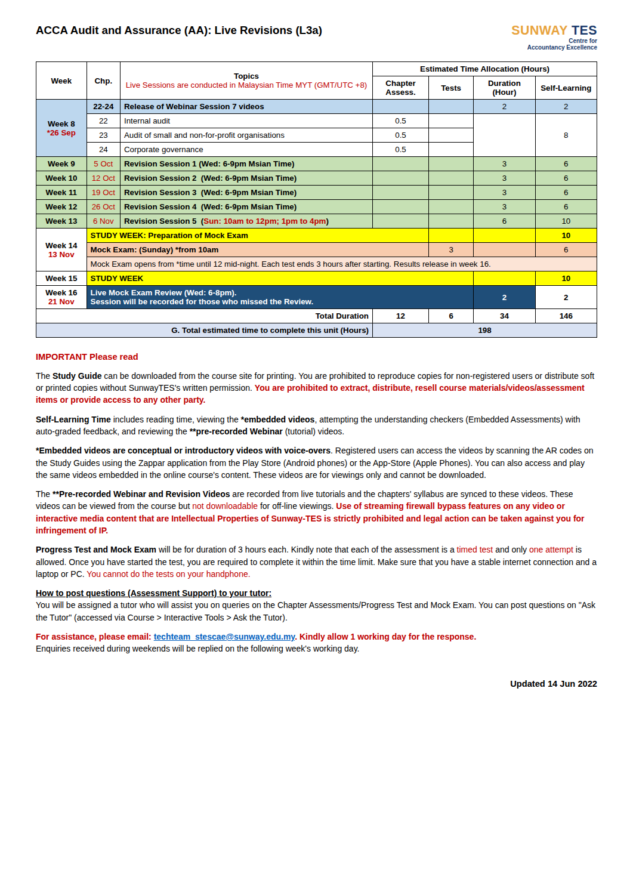ACCA Audit and Assurance (AA): Live Revisions (L3a)
SUNWAY TES
Centre for
Accountancy Excellence
| Week | Chp. | Topics Live Sessions are conducted in Malaysian Time MYT (GMT/UTC +8) | Estimated Time Allocation (Hours) |
| --- | --- | --- | --- |
| Chapter Assess. | Tests | Duration (Hour) | Self-Learning |
| Week 8 *26 Sep | 22-24 | Release of Webinar Session 7 videos | | | 2 | 2 |
| 22 | Internal audit | 0.5 | | | 8 |
| 23 | Audit of small and non-for-profit organisations | 0.5 | |
| 24 | Corporate governance | 0.5 | |
| Week 9 | 5 Oct | Revision Session 1 (Wed: 6-9pm Msian Time) | | | 3 | 6 |
| Week 10 | 12 Oct | Revision Session 2 (Wed: 6-9pm Msian Time) | | | 3 | 6 |
| Week 11 | 19 Oct | Revision Session 3 (Wed: 6-9pm Msian Time) | | | 3 | 6 |
| Week 12 | 26 Oct | Revision Session 4 (Wed: 6-9pm Msian Time) | | | 3 | 6 |
| Week 13 | 6 Nov | Revision Session 5 ( Sun: 10am to 12pm; 1pm to 4pm ) | | | 6 | 10 |
| Week 14 13 Nov | STUDY WEEK: Preparation of Mock Exam | | | 10 |
| Mock Exam: (Sunday) *from 10am | 3 | | 6 |
| Mock Exam opens from *time until 12 mid-night. Each test ends 3 hours after starting. Results release in week 16. |
| Week 15 | STUDY WEEK | | 10 |
| Week 16 21 Nov | Live Mock Exam Review (Wed: 6-8pm). Session will be recorded for those who missed the Review. | 2 | 2 |
| Total Duration | 12 | 6 | 34 | 146 |
| G. Total estimated time to complete this unit (Hours) | 198 |
IMPORTANT Please read
The Study Guide can be downloaded from the course site for printing. You are prohibited to reproduce copies for non-registered users or distribute soft or printed copies without SunwayTES's written permission. You are prohibited to extract, distribute, resell course materials/videos/assessment items or provide access to any other party.
Self-Learning Time includes reading time, viewing the *embedded videos, attempting the understanding checkers (Embedded Assessments) with auto-graded feedback, and reviewing the **pre-recorded Webinar (tutorial) videos.
*Embedded videos are conceptual or introductory videos with voice-overs. Registered users can access the videos by scanning the AR codes on the Study Guides using the Zappar application from the Play Store (Android phones) or the App-Store (Apple Phones). You can also access and play the same videos embedded in the online course's content. These videos are for viewings only and cannot be downloaded.
The **Pre-recorded Webinar and Revision Videos are recorded from live tutorials and the chapters' syllabus are synced to these videos. These videos can be viewed from the course but not downloadable for off-line viewings. Use of streaming firewall bypass features on any video or interactive media content that are Intellectual Properties of Sunway-TES is strictly prohibited and legal action can be taken against you for infringement of IP.
Progress Test and Mock Exam will be for duration of 3 hours each. Kindly note that each of the assessment is a timed test and only one attempt is allowed. Once you have started the test, you are required to complete it within the time limit. Make sure that you have a stable internet connection and a laptop or PC. You cannot do the tests on your handphone.
How to post questions (Assessment Support) to your tutor:
You will be assigned a tutor who will assist you on queries on the Chapter Assessments/Progress Test and Mock Exam. You can post questions on "Ask the Tutor" (accessed via Course > Interactive Tools > Ask the Tutor).
For assistance, please email: techteam_stescae@sunway.edu.my. Kindly allow 1 working day for the response.
Enquiries received during weekends will be replied on the following week's working day.
Updated 14 Jun 2022